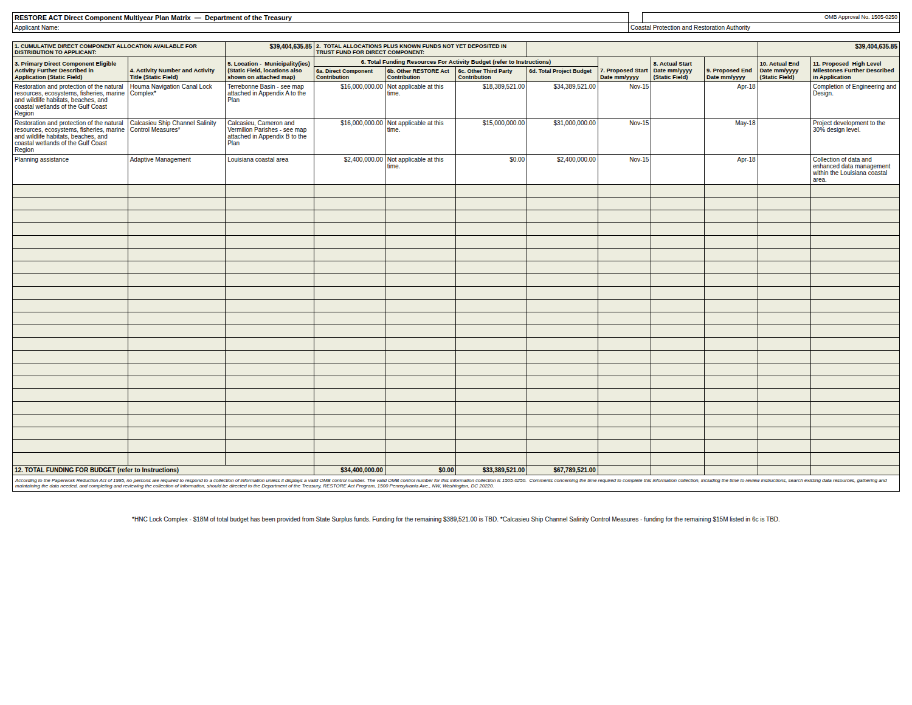| RESTORE ACT Direct Component Multiyear Plan Matrix — Department of the Treasury | | OMB Approval No. 1505-0250 |
| Applicant Name: | Coastal Protection and Restoration Authority |
| 1. CUMULATIVE DIRECT COMPONENT ALLOCATION AVAILABLE FOR DISTRIBUTION TO APPLICANT: | $39,404,635.85 | 2. TOTAL ALLOCATIONS PLUS KNOWN FUNDS NOT YET DEPOSITED IN TRUST FUND FOR DIRECT COMPONENT: | | $39,404,635.85 |
| 3. Primary Direct Component Eligible Activity Further Described in Application (Static Field) | 4. Activity Number and Activity Title (Static Field) | 5. Location - Municipality(ies) (Static Field, locations also shown on attached map) | 6. Total Funding Resources For Activity Budget (refer to Instructions) | 7. Proposed Start Date mm/yyyy | 8. Actual Start Date mm/yyyy (Static Field) | 9. Proposed End Date mm/yyyy | 10. Actual End Date mm/yyyy (Static Field) | 11. Proposed High Level Milestones Further Described in Application |
| 6a. Direct Component Contribution | 6b. Other RESTORE Act Contribution | 6c. Other Third Party Contribution | 6d. Total Project Budget |
| Restoration and protection of the natural resources, ecosystems, fisheries, marine and wildlife habitats, beaches, and coastal wetlands of the Gulf Coast Region | Houma Navigation Canal Lock Complex* | Terrebonne Basin - see map attached in Appendix A to the Plan | $16,000,000.00 | Not applicable at this time. | $18,389,521.00 | $34,389,521.00 | Nov-15 | | Apr-18 | | Completion of Engineering and Design. |
| Restoration and protection of the natural resources, ecosystems, fisheries, marine and wildlife habitats, beaches, and coastal wetlands of the Gulf Coast Region | Calcasieu Ship Channel Salinity Control Measures* | Calcasieu, Cameron and Vermilion Parishes - see map attached in Appendix B to the Plan | $16,000,000.00 | Not applicable at this time. | $15,000,000.00 | $31,000,000.00 | Nov-15 | | May-18 | | Project development to the 30% design level. |
| Planning assistance | Adaptive Management | Louisiana coastal area | $2,400,000.00 | Not applicable at this time. | $0.00 | $2,400,000.00 | Nov-15 | | Apr-18 | | Collection of data and enhanced data management within the Louisiana coastal area. |
| 12. TOTAL FUNDING FOR BUDGET (refer to Instructions) | $34,400,000.00 | $0.00 | $33,389,521.00 | $67,789,521.00 | | | | | |
| According to the Paperwork Reduction Act of 1995, no persons are required to respond to a collection of information unless it displays a valid OMB control number. The valid OMB control number for this information collection is 1505-0250. Comments concerning the time required to complete this information collection, including the time to review instructions, search existing data resources, gathering and maintaining the data needed, and completing and reviewing the collection of information, should be directed to the Department of the Treasury, RESTORE Act Program, 1500 Pennsylvania Ave., NW, Washington, DC 20220. |
*HNC Lock Complex - $18M of total budget has been provided from State Surplus funds. Funding for the remaining $389,521.00 is TBD. *Calcasieu Ship Channel Salinity Control Measures - funding for the remaining $15M listed in 6c is TBD.